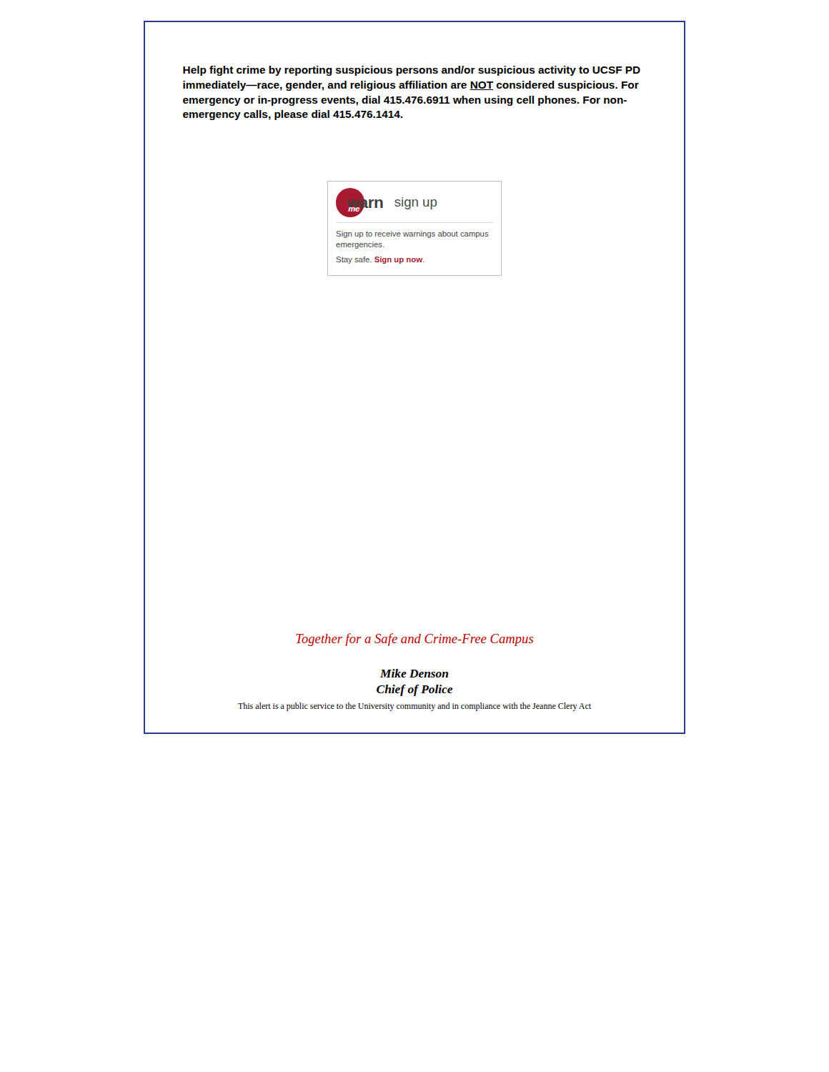Help fight crime by reporting suspicious persons and/or suspicious activity to UCSF PD immediately—race, gender, and religious affiliation are NOT considered suspicious. For emergency or in-progress events, dial 415.476.6911 when using cell phones. For non-emergency calls, please dial 415.476.1414.
warnme
sign up
Sign up to receive warnings about campus emergencies.
Stay safe. Sign up now.
Together for a Safe and Crime-Free Campus
Mike Denson
Chief of Police
This alert is a public service to the University community and in compliance with the Jeanne Clery Act